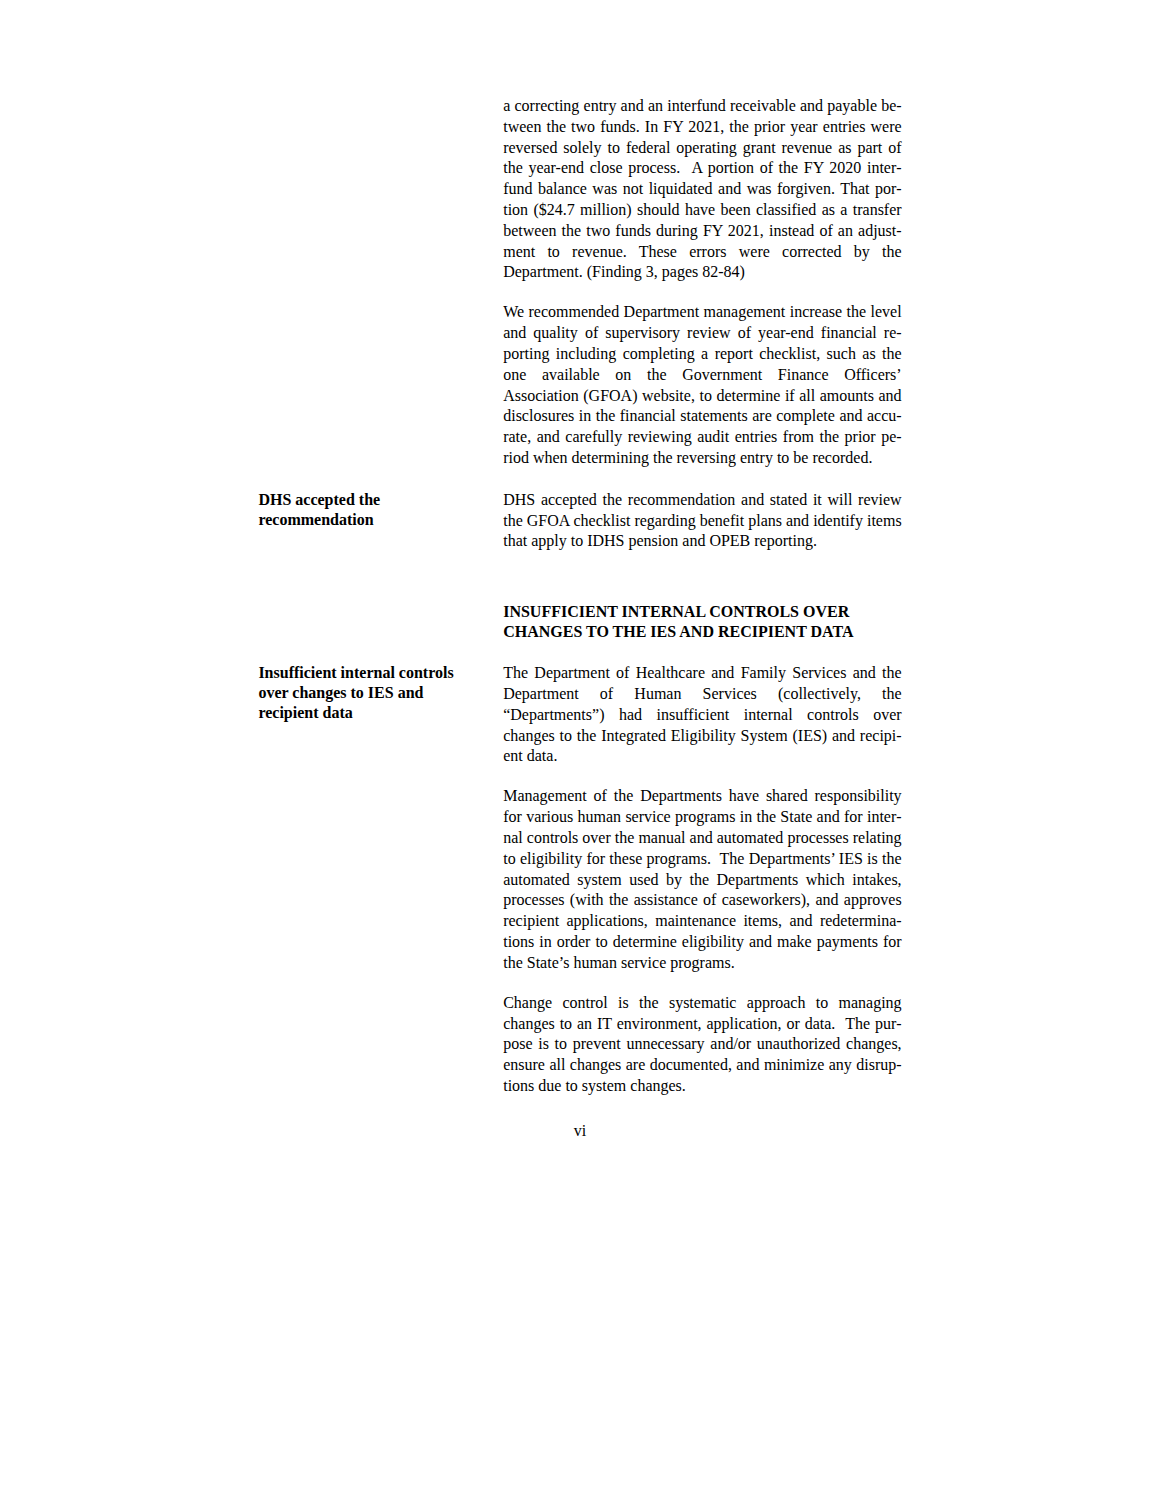a correcting entry and an interfund receivable and payable between the two funds. In FY 2021, the prior year entries were reversed solely to federal operating grant revenue as part of the year-end close process. A portion of the FY 2020 interfund balance was not liquidated and was forgiven. That portion ($24.7 million) should have been classified as a transfer between the two funds during FY 2021, instead of an adjustment to revenue. These errors were corrected by the Department. (Finding 3, pages 82-84)
We recommended Department management increase the level and quality of supervisory review of year-end financial reporting including completing a report checklist, such as the one available on the Government Finance Officers’ Association (GFOA) website, to determine if all amounts and disclosures in the financial statements are complete and accurate, and carefully reviewing audit entries from the prior period when determining the reversing entry to be recorded.
DHS accepted the recommendation
DHS accepted the recommendation and stated it will review the GFOA checklist regarding benefit plans and identify items that apply to IDHS pension and OPEB reporting.
INSUFFICIENT INTERNAL CONTROLS OVER
CHANGES TO THE IES AND RECIPIENT DATA
Insufficient internal controls over changes to IES and recipient data
The Department of Healthcare and Family Services and the Department of Human Services (collectively, the “Departments”) had insufficient internal controls over changes to the Integrated Eligibility System (IES) and recipient data.
Management of the Departments have shared responsibility for various human service programs in the State and for internal controls over the manual and automated processes relating to eligibility for these programs. The Departments’ IES is the automated system used by the Departments which intakes, processes (with the assistance of caseworkers), and approves recipient applications, maintenance items, and redeterminations in order to determine eligibility and make payments for the State’s human service programs.
Change control is the systematic approach to managing changes to an IT environment, application, or data. The purpose is to prevent unnecessary and/or unauthorized changes, ensure all changes are documented, and minimize any disruptions due to system changes.
vi